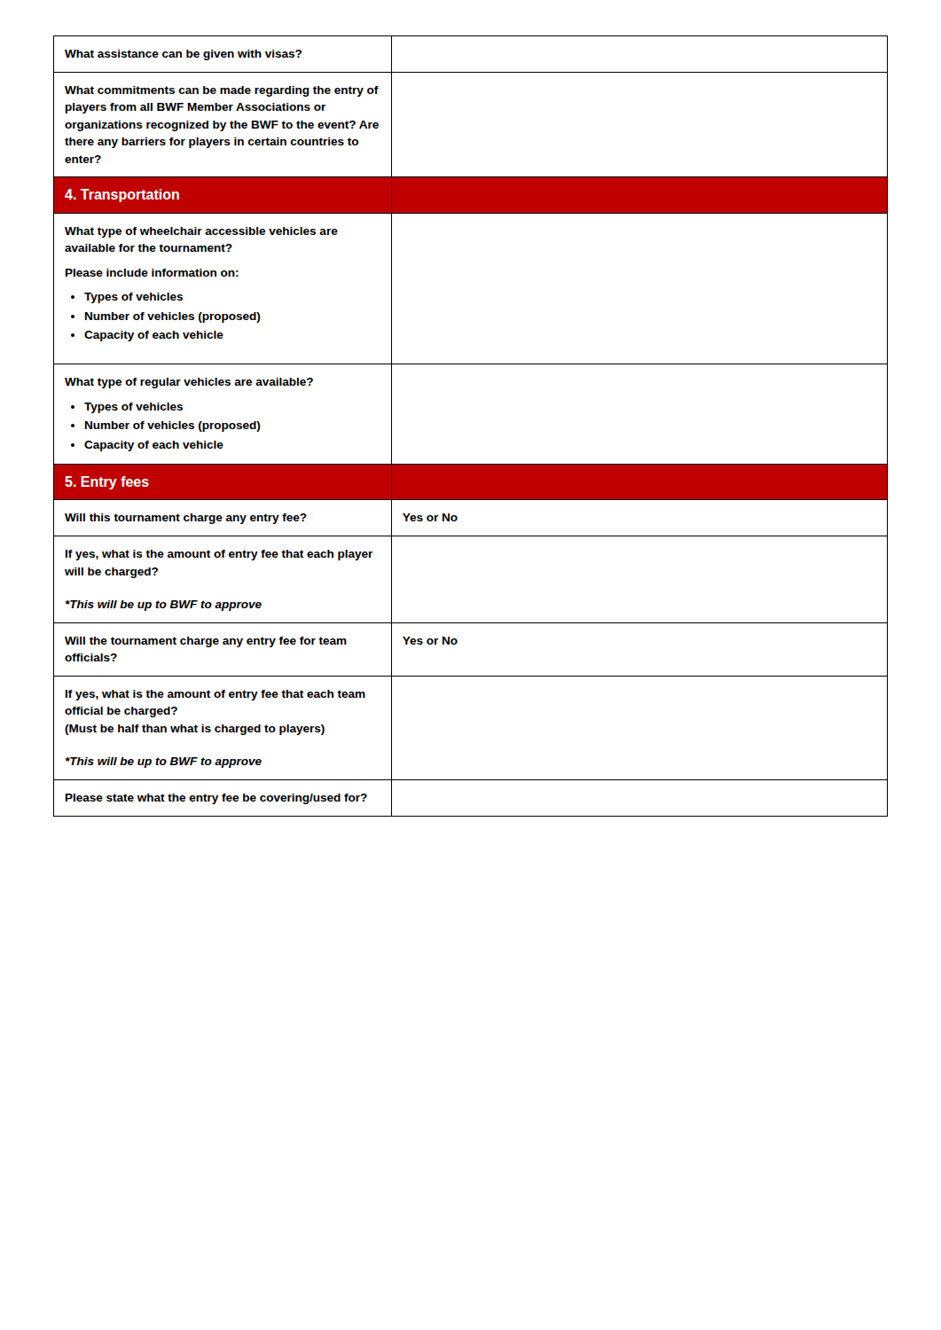| What assistance can be given with visas? | |
| What commitments can be made regarding the entry of players from all BWF Member Associations or organizations recognized by the BWF to the event? Are there any barriers for players in certain countries to enter? | |
| 4. Transportation | |
| What type of wheelchair accessible vehicles are available for the tournament? Please include information on: Types of vehicles Number of vehicles (proposed) Capacity of each vehicle | |
| What type of regular vehicles are available? Types of vehicles Number of vehicles (proposed) Capacity of each vehicle | |
| 5. Entry fees | |
| Will this tournament charge any entry fee? | Yes or No |
| If yes, what is the amount of entry fee that each player will be charged? *This will be up to BWF to approve | |
| Will the tournament charge any entry fee for team officials? | Yes or No |
| If yes, what is the amount of entry fee that each team official be charged? (Must be half than what is charged to players) *This will be up to BWF to approve | |
| Please state what the entry fee be covering/used for? | |